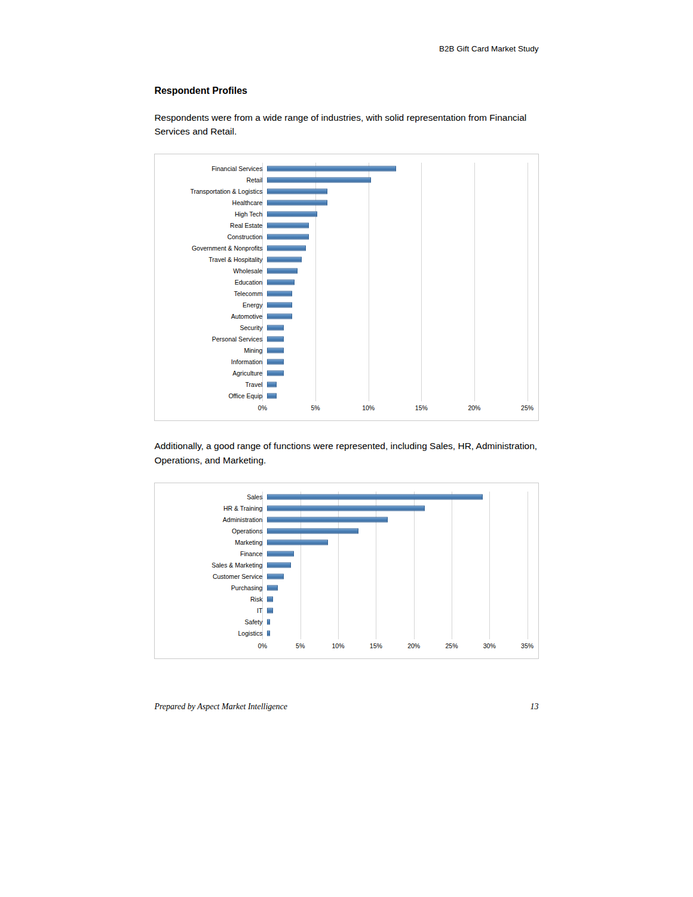B2B Gift Card Market Study
Respondent Profiles
Respondents were from a wide range of industries, with solid representation from Financial Services and Retail.
Financial Services
Retail
Transportation & Logistics
Healthcare
High Tech
Real Estate
Construction
Government & Nonprofits
Travel & Hospitality
Wholesale
Education
Telecomm
Energy
Automotive
Security
Personal Services
Mining
Information
Agriculture
Travel
Office Equip
0% 5% 10% 15% 20% 25%
Additionally, a good range of functions were represented, including Sales, HR, Administration, Operations, and Marketing.
Sales
HR & Training
Administration
Operations
Marketing
Finance
Sales & Marketing
Customer Service
Purchasing
Risk
IT
Safety
Logistics
0% 5% 10% 15% 20% 25% 30% 35%
Prepared by Aspect Market Intelligence
13